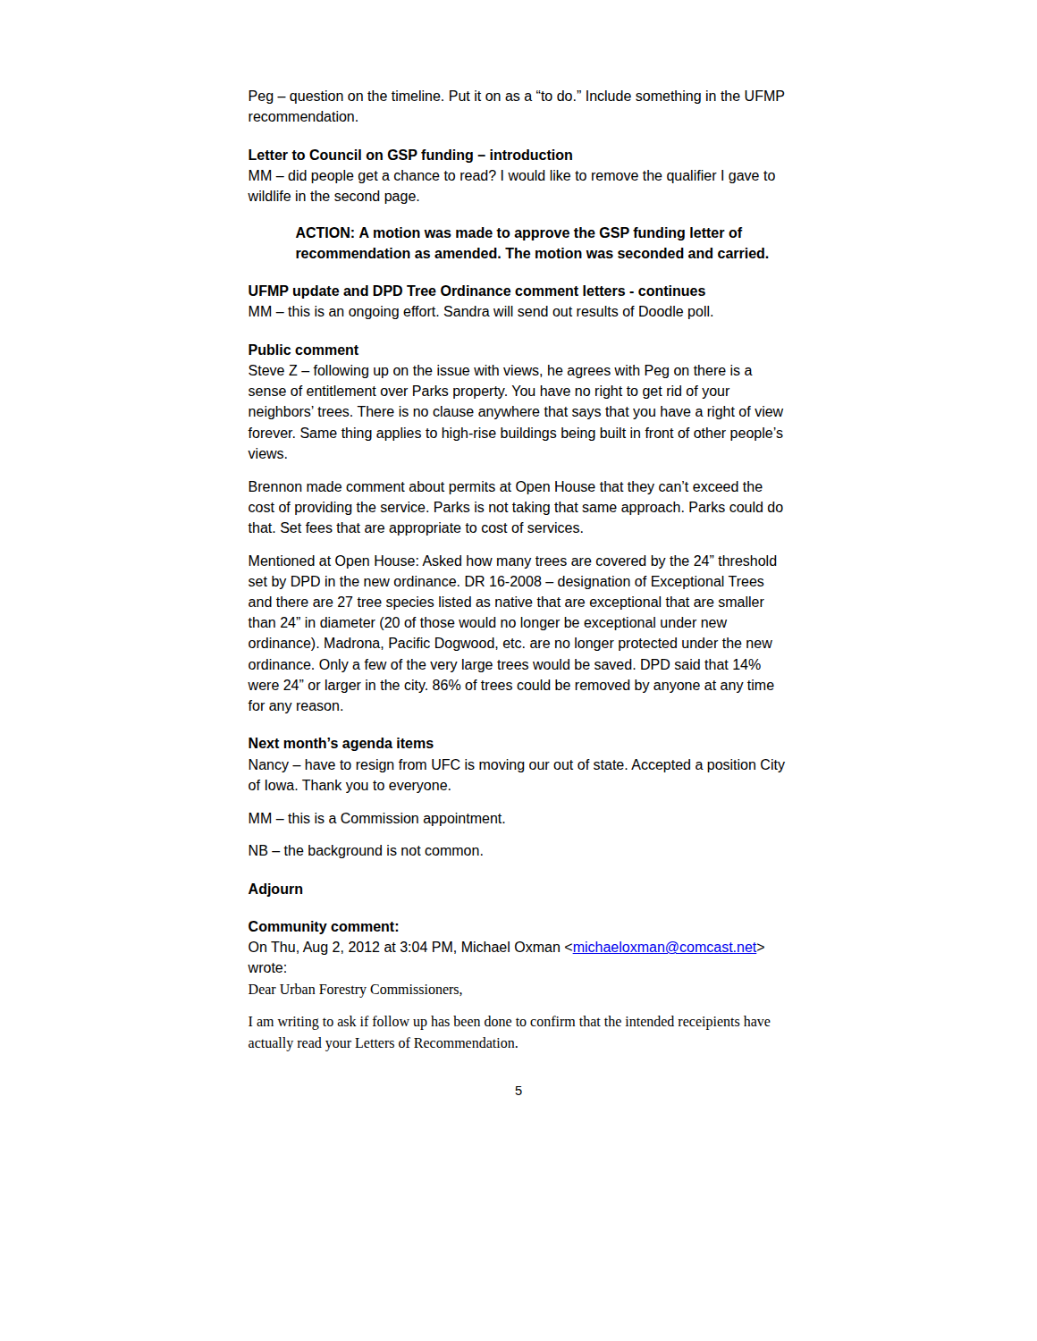Peg – question on the timeline. Put it on as a “to do.” Include something in the UFMP recommendation.
Letter to Council on GSP funding – introduction
MM – did people get a chance to read? I would like to remove the qualifier I gave to wildlife in the second page.
ACTION: A motion was made to approve the GSP funding letter of recommendation as amended. The motion was seconded and carried.
UFMP update and DPD Tree Ordinance comment letters - continues
MM – this is an ongoing effort. Sandra will send out results of Doodle poll.
Public comment
Steve Z – following up on the issue with views, he agrees with Peg on there is a sense of entitlement over Parks property. You have no right to get rid of your neighbors’ trees. There is no clause anywhere that says that you have a right of view forever. Same thing applies to high-rise buildings being built in front of other people’s views.
Brennon made comment about permits at Open House that they can’t exceed the cost of providing the service. Parks is not taking that same approach. Parks could do that. Set fees that are appropriate to cost of services.
Mentioned at Open House: Asked how many trees are covered by the 24” threshold set by DPD in the new ordinance. DR 16-2008 – designation of Exceptional Trees and there are 27 tree species listed as native that are exceptional that are smaller than 24” in diameter (20 of those would no longer be exceptional under new ordinance). Madrona, Pacific Dogwood, etc. are no longer protected under the new ordinance. Only a few of the very large trees would be saved. DPD said that 14% were 24” or larger in the city. 86% of trees could be removed by anyone at any time for any reason.
Next month’s agenda items
Nancy – have to resign from UFC is moving our out of state. Accepted a position City of Iowa. Thank you to everyone.
MM – this is a Commission appointment.
NB – the background is not common.
Adjourn
Community comment:
On Thu, Aug 2, 2012 at 3:04 PM, Michael Oxman <michaeloxman@comcast.net> wrote:
Dear Urban Forestry Commissioners,
I am writing to ask if follow up has been done to confirm that the intended receipients have actually read your Letters of Recommendation.
5